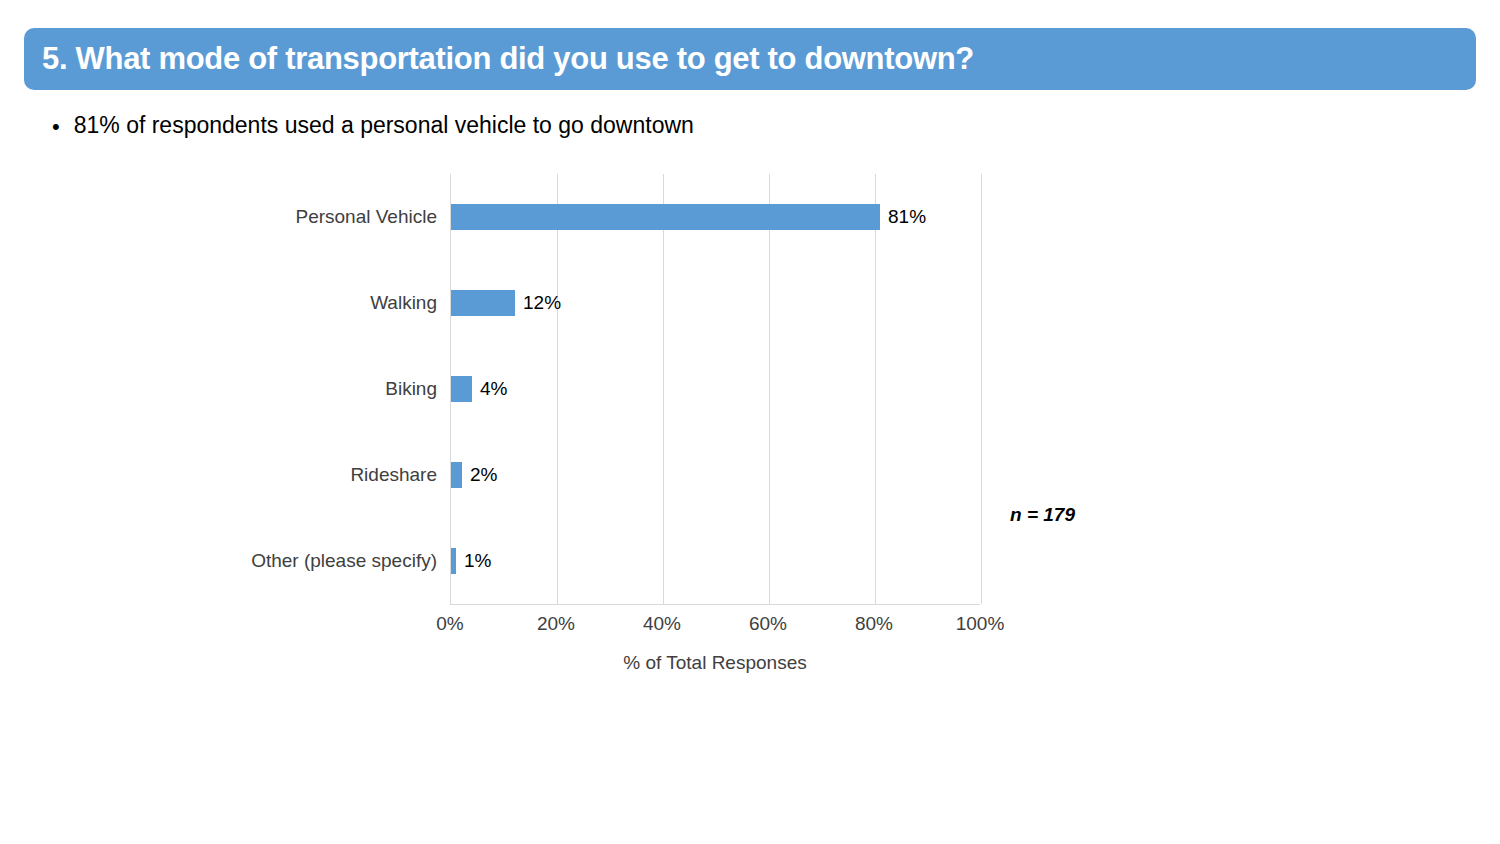5. What mode of transportation did you use to get to downtown?
•
81% of respondents used a personal vehicle to go downtown
Personal Vehicle
81%
Walking
12%
Biking
4%
Rideshare
2%
Other (please specify)
1%
0% 20% 40% 60% 80% 100%
% of Total Responses
n = 179